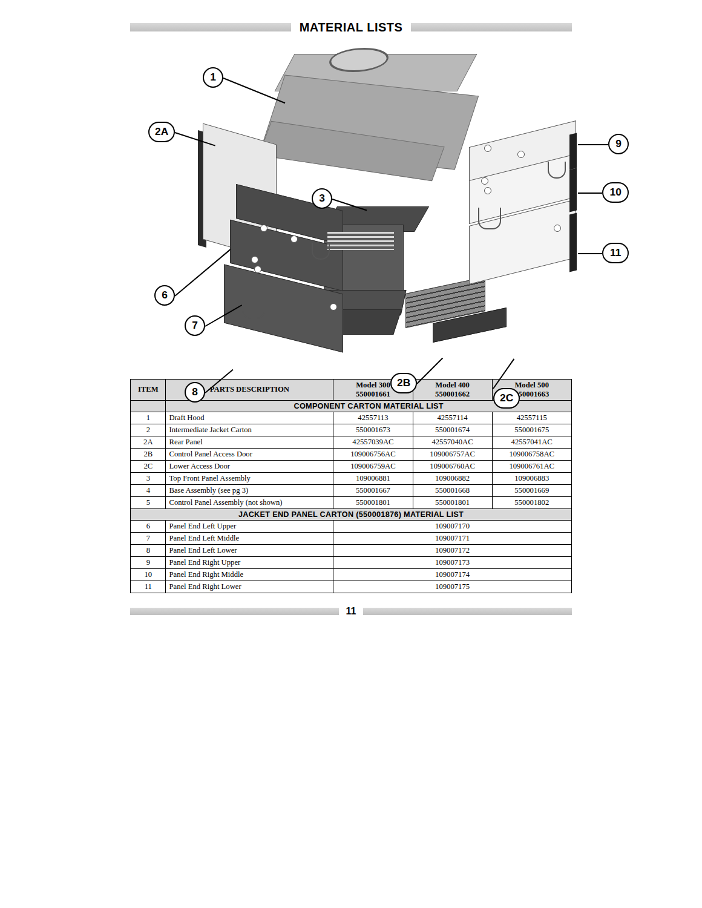MATERIAL LISTS
1
2A
3
6
7
8
2B
2C
9
10
11
| | COMPONENT CARTON MATERIAL LIST |
| ITEM | PARTS DESCRIPTION | Model 300 550001661 | Model 400 550001662 | Model 500 550001663 |
| 1 | Draft Hood | 42557113 | 42557114 | 42557115 |
| 2 | Intermediate Jacket Carton | 550001673 | 550001674 | 550001675 |
| 2A | Rear Panel | 42557039AC | 42557040AC | 42557041AC |
| 2B | Control Panel Access Door | 109006756AC | 109006757AC | 109006758AC |
| 2C | Lower Access Door | 109006759AC | 109006760AC | 109006761AC |
| 3 | Top Front Panel Assembly | 109006881 | 109006882 | 109006883 |
| 4 | Base Assembly (see pg 3) | 550001667 | 550001668 | 550001669 |
| 5 | Control Panel Assembly (not shown) | 550001801 | 550001801 | 550001802 |
| JACKET END PANEL CARTON (550001876) MATERIAL LIST |
| 6 | Panel End Left Upper | 109007170 |
| 7 | Panel End Left Middle | 109007171 |
| 8 | Panel End Left Lower | 109007172 |
| 9 | Panel End Right Upper | 109007173 |
| 10 | Panel End Right Middle | 109007174 |
| 11 | Panel End Right Lower | 109007175 |
11